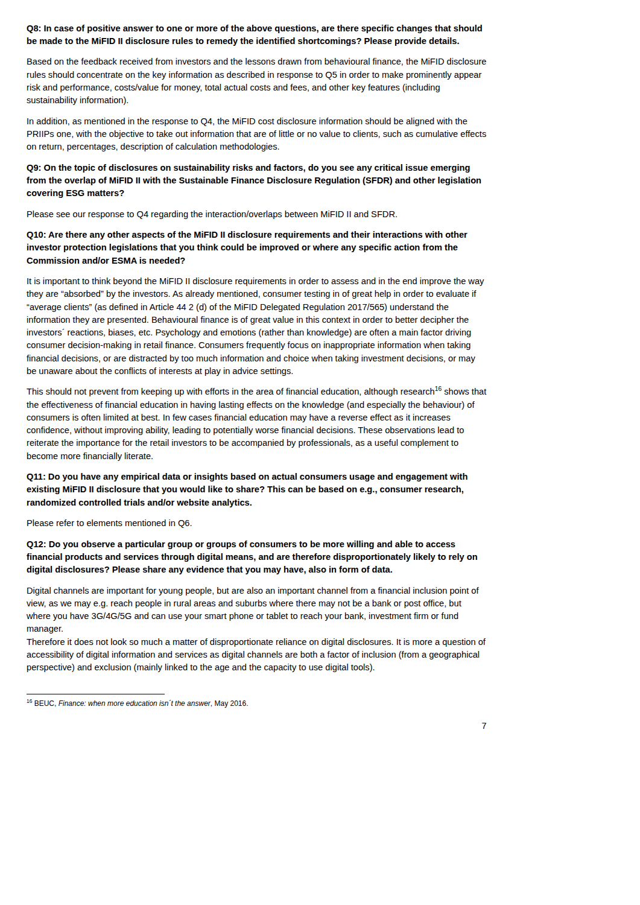Q8: In case of positive answer to one or more of the above questions, are there specific changes that should be made to the MiFID II disclosure rules to remedy the identified shortcomings? Please provide details.
Based on the feedback received from investors and the lessons drawn from behavioural finance, the MiFID disclosure rules should concentrate on the key information as described in response to Q5 in order to make prominently appear risk and performance, costs/value for money, total actual costs and fees, and other key features (including sustainability information).
In addition, as mentioned in the response to Q4, the MiFID cost disclosure information should be aligned with the PRIIPs one, with the objective to take out information that are of little or no value to clients, such as cumulative effects on return, percentages, description of calculation methodologies.
Q9: On the topic of disclosures on sustainability risks and factors, do you see any critical issue emerging from the overlap of MiFID II with the Sustainable Finance Disclosure Regulation (SFDR) and other legislation covering ESG matters?
Please see our response to Q4 regarding the interaction/overlaps between MiFID II and SFDR.
Q10: Are there any other aspects of the MiFID II disclosure requirements and their interactions with other investor protection legislations that you think could be improved or where any specific action from the Commission and/or ESMA is needed?
It is important to think beyond the MiFID II disclosure requirements in order to assess and in the end improve the way they are “absorbed” by the investors. As already mentioned, consumer testing in of great help in order to evaluate if “average clients” (as defined in Article 44 2 (d) of the MiFID Delegated Regulation 2017/565) understand the information they are presented. Behavioural finance is of great value in this context in order to better decipher the investors´ reactions, biases, etc. Psychology and emotions (rather than knowledge) are often a main factor driving consumer decision-making in retail finance. Consumers frequently focus on inappropriate information when taking financial decisions, or are distracted by too much information and choice when taking investment decisions, or may be unaware about the conflicts of interests at play in advice settings.
This should not prevent from keeping up with efforts in the area of financial education, although research16 shows that the effectiveness of financial education in having lasting effects on the knowledge (and especially the behaviour) of consumers is often limited at best. In few cases financial education may have a reverse effect as it increases confidence, without improving ability, leading to potentially worse financial decisions. These observations lead to reiterate the importance for the retail investors to be accompanied by professionals, as a useful complement to become more financially literate.
Q11: Do you have any empirical data or insights based on actual consumers usage and engagement with existing MiFID II disclosure that you would like to share? This can be based on e.g., consumer research, randomized controlled trials and/or website analytics.
Please refer to elements mentioned in Q6.
Q12: Do you observe a particular group or groups of consumers to be more willing and able to access financial products and services through digital means, and are therefore disproportionately likely to rely on digital disclosures? Please share any evidence that you may have, also in form of data.
Digital channels are important for young people, but are also an important channel from a financial inclusion point of view, as we may e.g. reach people in rural areas and suburbs where there may not be a bank or post office, but where you have 3G/4G/5G and can use your smart phone or tablet to reach your bank, investment firm or fund manager.
Therefore it does not look so much a matter of disproportionate reliance on digital disclosures. It is more a question of accessibility of digital information and services as digital channels are both a factor of inclusion (from a geographical perspective) and exclusion (mainly linked to the age and the capacity to use digital tools).
16 BEUC, Finance: when more education isn´t the answer, May 2016.
7